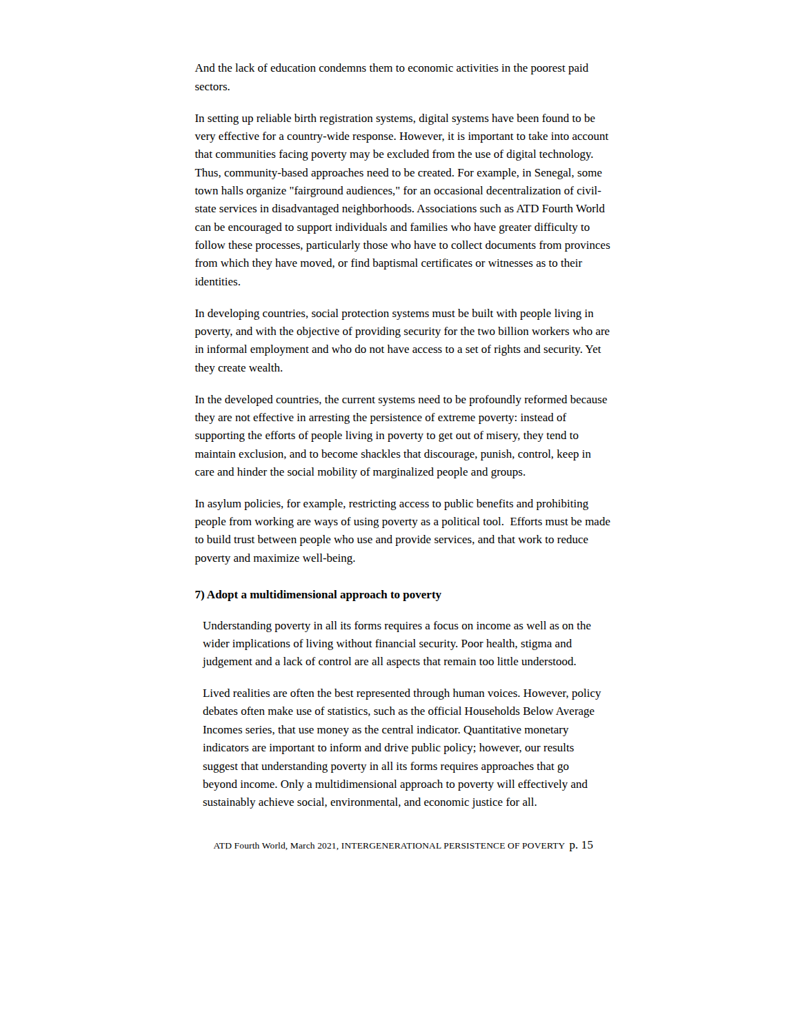And the lack of education condemns them to economic activities in the poorest paid sectors.
In setting up reliable birth registration systems, digital systems have been found to be very effective for a country-wide response. However, it is important to take into account that communities facing poverty may be excluded from the use of digital technology. Thus, community-based approaches need to be created. For example, in Senegal, some town halls organize "fairground audiences," for an occasional decentralization of civil-state services in disadvantaged neighborhoods. Associations such as ATD Fourth World can be encouraged to support individuals and families who have greater difficulty to follow these processes, particularly those who have to collect documents from provinces from which they have moved, or find baptismal certificates or witnesses as to their identities.
In developing countries, social protection systems must be built with people living in poverty, and with the objective of providing security for the two billion workers who are in informal employment and who do not have access to a set of rights and security. Yet they create wealth.
In the developed countries, the current systems need to be profoundly reformed because they are not effective in arresting the persistence of extreme poverty: instead of supporting the efforts of people living in poverty to get out of misery, they tend to maintain exclusion, and to become shackles that discourage, punish, control, keep in care and hinder the social mobility of marginalized people and groups.
In asylum policies, for example, restricting access to public benefits and prohibiting people from working are ways of using poverty as a political tool. Efforts must be made to build trust between people who use and provide services, and that work to reduce poverty and maximize well-being.
7) Adopt a multidimensional approach to poverty
Understanding poverty in all its forms requires a focus on income as well as on the wider implications of living without financial security. Poor health, stigma and judgement and a lack of control are all aspects that remain too little understood.
Lived realities are often the best represented through human voices. However, policy debates often make use of statistics, such as the official Households Below Average Incomes series, that use money as the central indicator. Quantitative monetary indicators are important to inform and drive public policy; however, our results suggest that understanding poverty in all its forms requires approaches that go beyond income. Only a multidimensional approach to poverty will effectively and sustainably achieve social, environmental, and economic justice for all.
ATD Fourth World, March 2021, INTERGENERATIONAL PERSISTENCE OF POVERTYp. 15